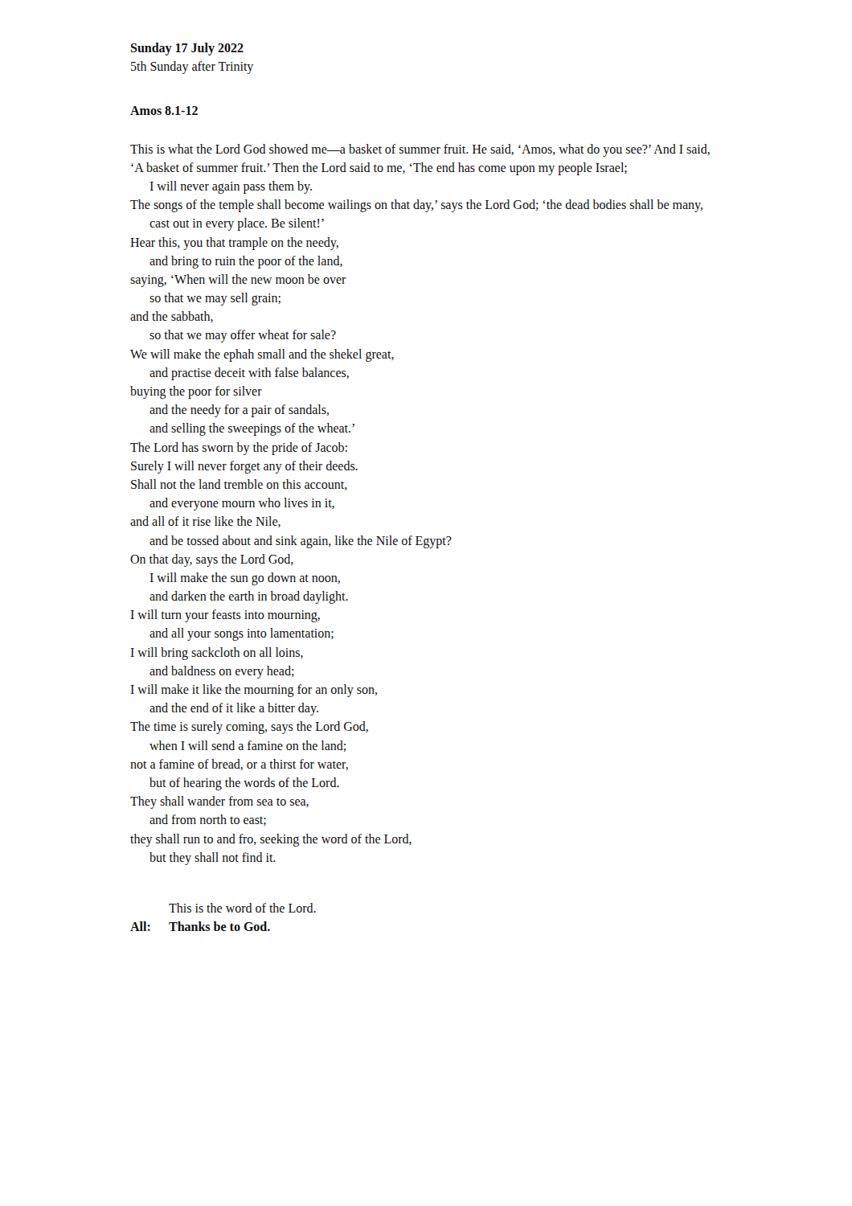Sunday 17 July 2022
5th Sunday after Trinity
Amos 8.1-12
This is what the Lord God showed me—a basket of summer fruit. He said, ‘Amos, what do you see?’ And I said, ‘A basket of summer fruit.’ Then the Lord said to me, ‘The end has come upon my people Israel;
I will never again pass them by.
The songs of the temple shall become wailings on that day,’ says the Lord God; ‘the dead bodies shall be many,
cast out in every place. Be silent!’
Hear this, you that trample on the needy,
and bring to ruin the poor of the land,
saying, ‘When will the new moon be over
so that we may sell grain;
and the sabbath,
so that we may offer wheat for sale?
We will make the ephah small and the shekel great,
and practise deceit with false balances,
buying the poor for silver
and the needy for a pair of sandals,
and selling the sweepings of the wheat.’
The Lord has sworn by the pride of Jacob:
Surely I will never forget any of their deeds.
Shall not the land tremble on this account,
and everyone mourn who lives in it,
and all of it rise like the Nile,
and be tossed about and sink again, like the Nile of Egypt?
On that day, says the Lord God,
I will make the sun go down at noon,
and darken the earth in broad daylight.
I will turn your feasts into mourning,
and all your songs into lamentation;
I will bring sackcloth on all loins,
and baldness on every head;
I will make it like the mourning for an only son,
and the end of it like a bitter day.
The time is surely coming, says the Lord God,
when I will send a famine on the land;
not a famine of bread, or a thirst for water,
but of hearing the words of the Lord.
They shall wander from sea to sea,
and from north to east;
they shall run to and fro, seeking the word of the Lord,
but they shall not find it.
This is the word of the Lord.
All:
Thanks be to God.